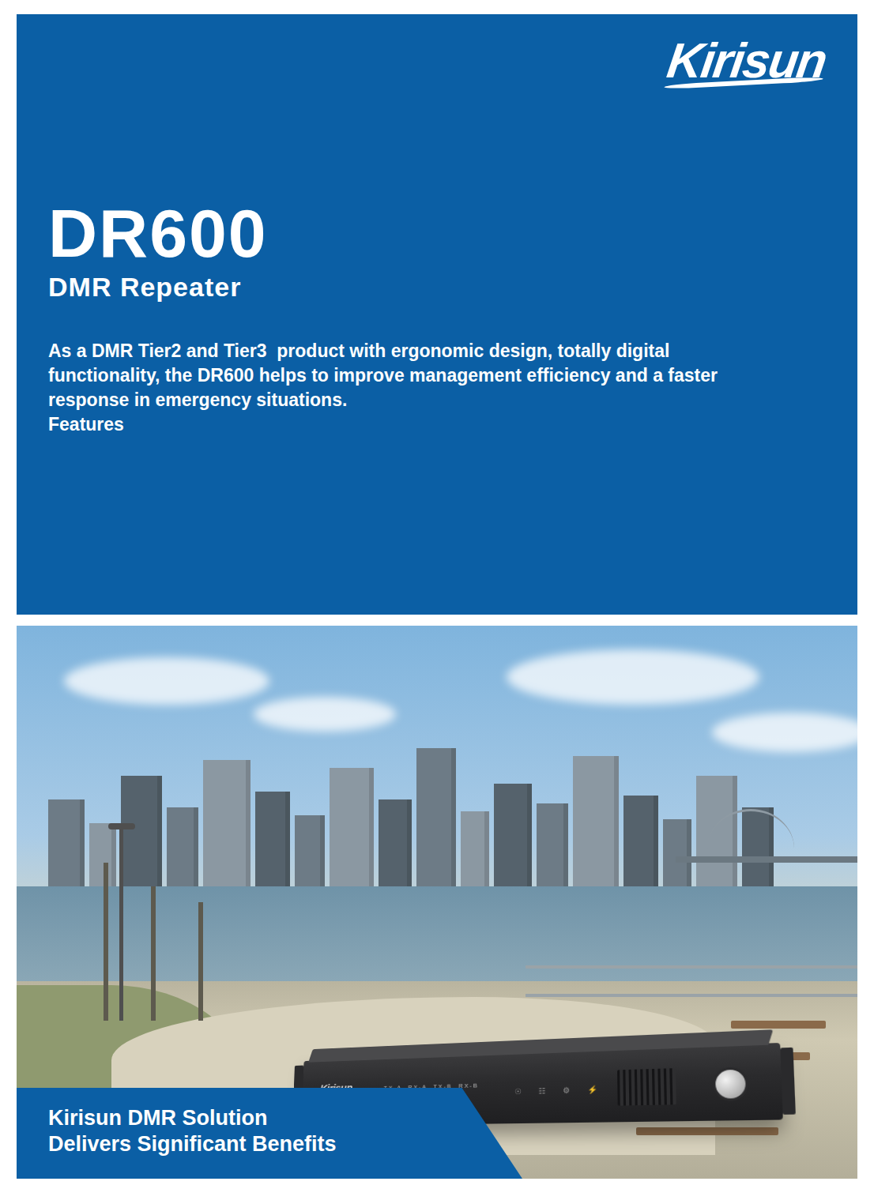Kirisun
DR600
DMR Repeater
As a DMR Tier2 and Tier3 product with ergonomic design, totally digital functionality, the DR600 helps to improve management efficiency and a faster response in emergency situations.
Features
Kirisun TX-A RX-A TX-B RX-B ☉☷⚙⚡
Kirisun DMR Solution
Delivers Significant Benefits